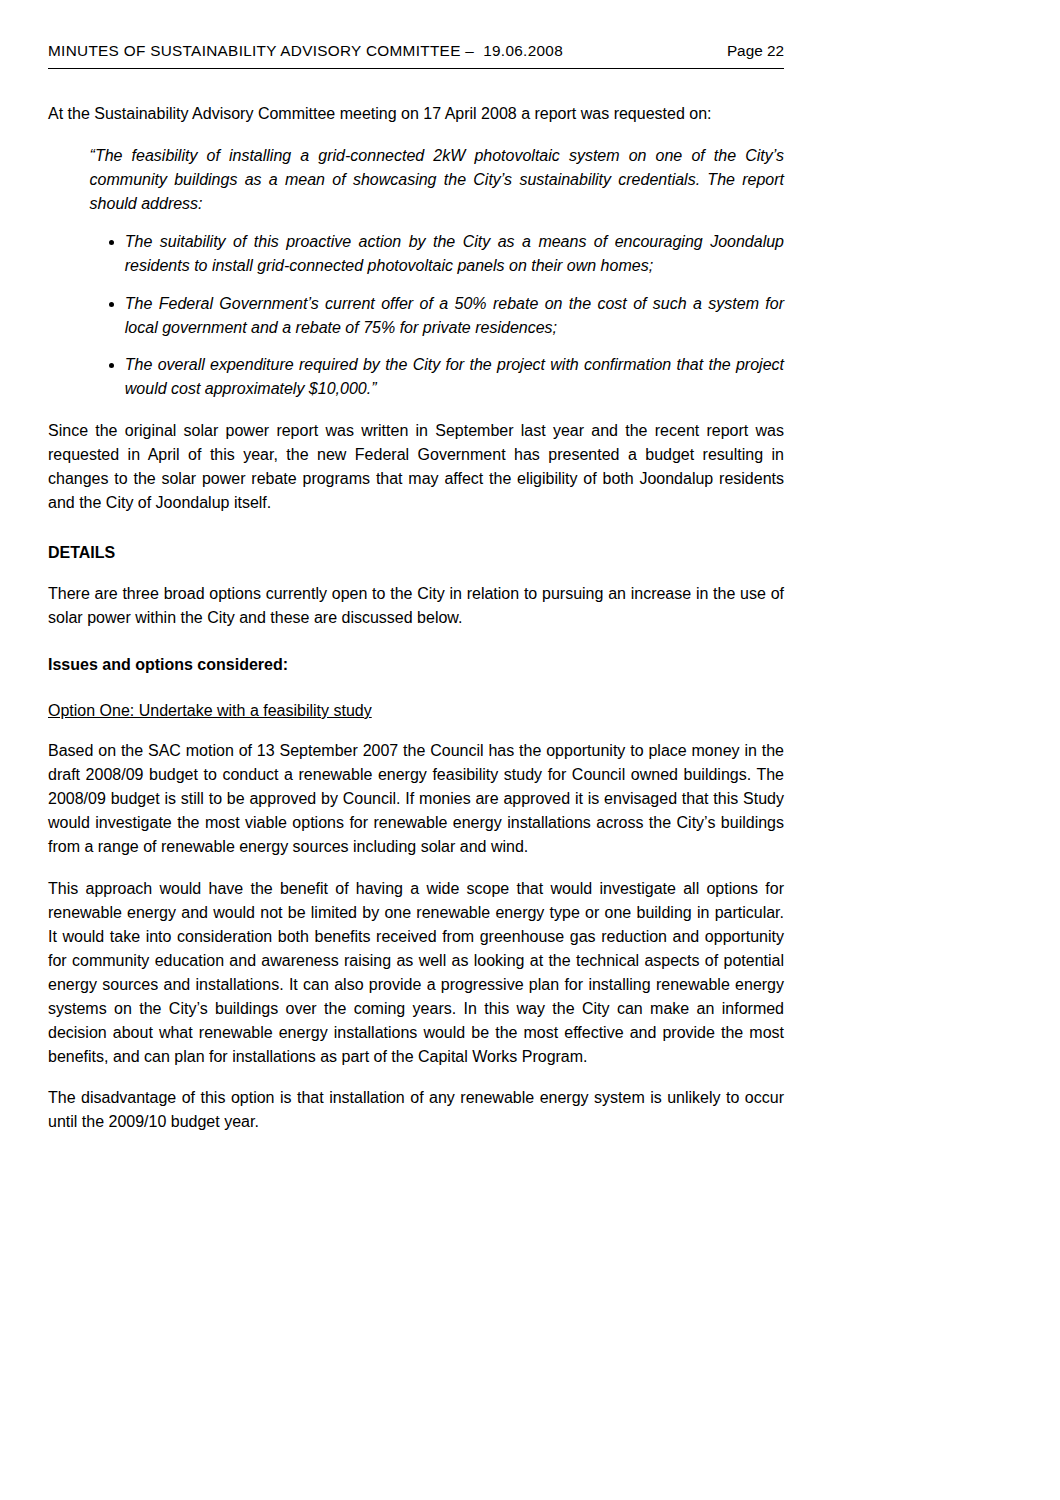MINUTES OF SUSTAINABILITY ADVISORY COMMITTEE – 19.06.2008 Page 22
At the Sustainability Advisory Committee meeting on 17 April 2008 a report was requested on:
“The feasibility of installing a grid-connected 2kW photovoltaic system on one of the City’s community buildings as a mean of showcasing the City’s sustainability credentials. The report should address:
The suitability of this proactive action by the City as a means of encouraging Joondalup residents to install grid-connected photovoltaic panels on their own homes;
The Federal Government’s current offer of a 50% rebate on the cost of such a system for local government and a rebate of 75% for private residences;
The overall expenditure required by the City for the project with confirmation that the project would cost approximately $10,000.”
Since the original solar power report was written in September last year and the recent report was requested in April of this year, the new Federal Government has presented a budget resulting in changes to the solar power rebate programs that may affect the eligibility of both Joondalup residents and the City of Joondalup itself.
Details
There are three broad options currently open to the City in relation to pursuing an increase in the use of solar power within the City and these are discussed below.
Issues and options considered:
Option One: Undertake with a feasibility study
Based on the SAC motion of 13 September 2007 the Council has the opportunity to place money in the draft 2008/09 budget to conduct a renewable energy feasibility study for Council owned buildings. The 2008/09 budget is still to be approved by Council. If monies are approved it is envisaged that this Study would investigate the most viable options for renewable energy installations across the City’s buildings from a range of renewable energy sources including solar and wind.
This approach would have the benefit of having a wide scope that would investigate all options for renewable energy and would not be limited by one renewable energy type or one building in particular. It would take into consideration both benefits received from greenhouse gas reduction and opportunity for community education and awareness raising as well as looking at the technical aspects of potential energy sources and installations. It can also provide a progressive plan for installing renewable energy systems on the City’s buildings over the coming years. In this way the City can make an informed decision about what renewable energy installations would be the most effective and provide the most benefits, and can plan for installations as part of the Capital Works Program.
The disadvantage of this option is that installation of any renewable energy system is unlikely to occur until the 2009/10 budget year.